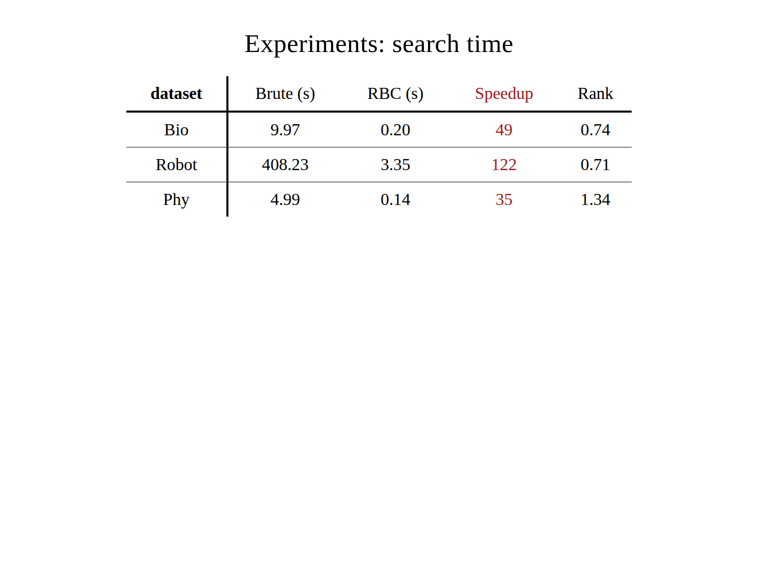Experiments: search time
| dataset | Brute (s) | RBC (s) | Speedup | Rank |
| --- | --- | --- | --- | --- |
| Bio | 9.97 | 0.20 | 49 | 0.74 |
| Robot | 408.23 | 3.35 | 122 | 0.71 |
| Phy | 4.99 | 0.14 | 35 | 1.34 |